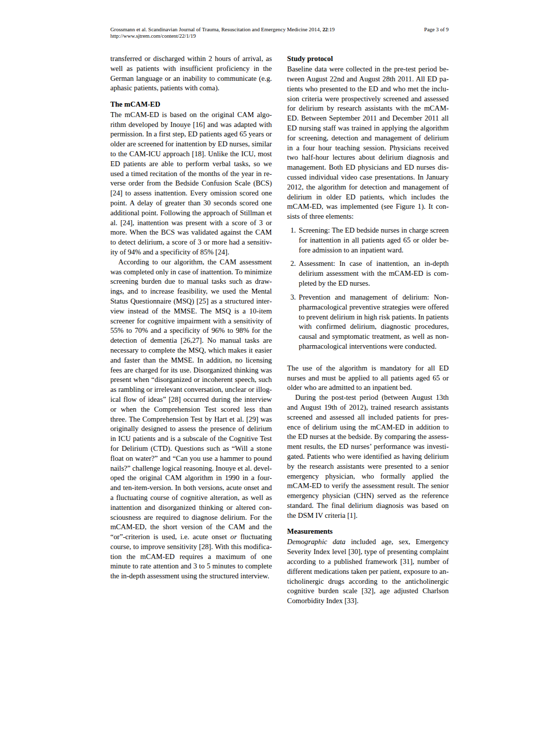Grossmann et al. Scandinavian Journal of Trauma, Resuscitation and Emergency Medicine 2014, 22:19
Page 3 of 9
http://www.sjtrem.com/content/22/1/19
transferred or discharged within 2 hours of arrival, as well as patients with insufficient proficiency in the German language or an inability to communicate (e.g. aphasic patients, patients with coma).
The mCAM-ED
The mCAM-ED is based on the original CAM algorithm developed by Inouye [16] and was adapted with permission. In a first step, ED patients aged 65 years or older are screened for inattention by ED nurses, similar to the CAM-ICU approach [18]. Unlike the ICU, most ED patients are able to perform verbal tasks, so we used a timed recitation of the months of the year in reverse order from the Bedside Confusion Scale (BCS) [24] to assess inattention. Every omission scored one point. A delay of greater than 30 seconds scored one additional point. Following the approach of Stillman et al. [24], inattention was present with a score of 3 or more. When the BCS was validated against the CAM to detect delirium, a score of 3 or more had a sensitivity of 94% and a specificity of 85% [24].
According to our algorithm, the CAM assessment was completed only in case of inattention. To minimize screening burden due to manual tasks such as drawings, and to increase feasibility, we used the Mental Status Questionnaire (MSQ) [25] as a structured interview instead of the MMSE. The MSQ is a 10-item screener for cognitive impairment with a sensitivity of 55% to 70% and a specificity of 96% to 98% for the detection of dementia [26,27]. No manual tasks are necessary to complete the MSQ, which makes it easier and faster than the MMSE. In addition, no licensing fees are charged for its use. Disorganized thinking was present when “disorganized or incoherent speech, such as rambling or irrelevant conversation, unclear or illogical flow of ideas” [28] occurred during the interview or when the Comprehension Test scored less than three. The Comprehension Test by Hart et al. [29] was originally designed to assess the presence of delirium in ICU patients and is a subscale of the Cognitive Test for Delirium (CTD). Questions such as “Will a stone float on water?” and “Can you use a hammer to pound nails?” challenge logical reasoning. Inouye et al. developed the original CAM algorithm in 1990 in a four- and ten-item-version. In both versions, acute onset and a fluctuating course of cognitive alteration, as well as inattention and disorganized thinking or altered consciousness are required to diagnose delirium. For the mCAM-ED, the short version of the CAM and the “or”-criterion is used, i.e. acute onset or fluctuating course, to improve sensitivity [28]. With this modification the mCAM-ED requires a maximum of one minute to rate attention and 3 to 5 minutes to complete the in-depth assessment using the structured interview.
Study protocol
Baseline data were collected in the pre-test period between August 22nd and August 28th 2011. All ED patients who presented to the ED and who met the inclusion criteria were prospectively screened and assessed for delirium by research assistants with the mCAM-ED. Between September 2011 and December 2011 all ED nursing staff was trained in applying the algorithm for screening, detection and management of delirium in a four hour teaching session. Physicians received two half-hour lectures about delirium diagnosis and management. Both ED physicians and ED nurses discussed individual video case presentations. In January 2012, the algorithm for detection and management of delirium in older ED patients, which includes the mCAM-ED, was implemented (see Figure 1). It consists of three elements:
Screening: The ED bedside nurses in charge screen for inattention in all patients aged 65 or older before admission to an inpatient ward.
Assessment: In case of inattention, an in-depth delirium assessment with the mCAM-ED is completed by the ED nurses.
Prevention and management of delirium: Non-pharmacological preventive strategies were offered to prevent delirium in high risk patients. In patients with confirmed delirium, diagnostic procedures, causal and symptomatic treatment, as well as non-pharmacological interventions were conducted.
The use of the algorithm is mandatory for all ED nurses and must be applied to all patients aged 65 or older who are admitted to an inpatient bed.
During the post-test period (between August 13th and August 19th of 2012), trained research assistants screened and assessed all included patients for presence of delirium using the mCAM-ED in addition to the ED nurses at the bedside. By comparing the assessment results, the ED nurses’ performance was investigated. Patients who were identified as having delirium by the research assistants were presented to a senior emergency physician, who formally applied the mCAM-ED to verify the assessment result. The senior emergency physician (CHN) served as the reference standard. The final delirium diagnosis was based on the DSM IV criteria [1].
Measurements
Demographic data included age, sex, Emergency Severity Index level [30], type of presenting complaint according to a published framework [31], number of different medications taken per patient, exposure to anticholinergic drugs according to the anticholinergic cognitive burden scale [32], age adjusted Charlson Comorbidity Index [33].